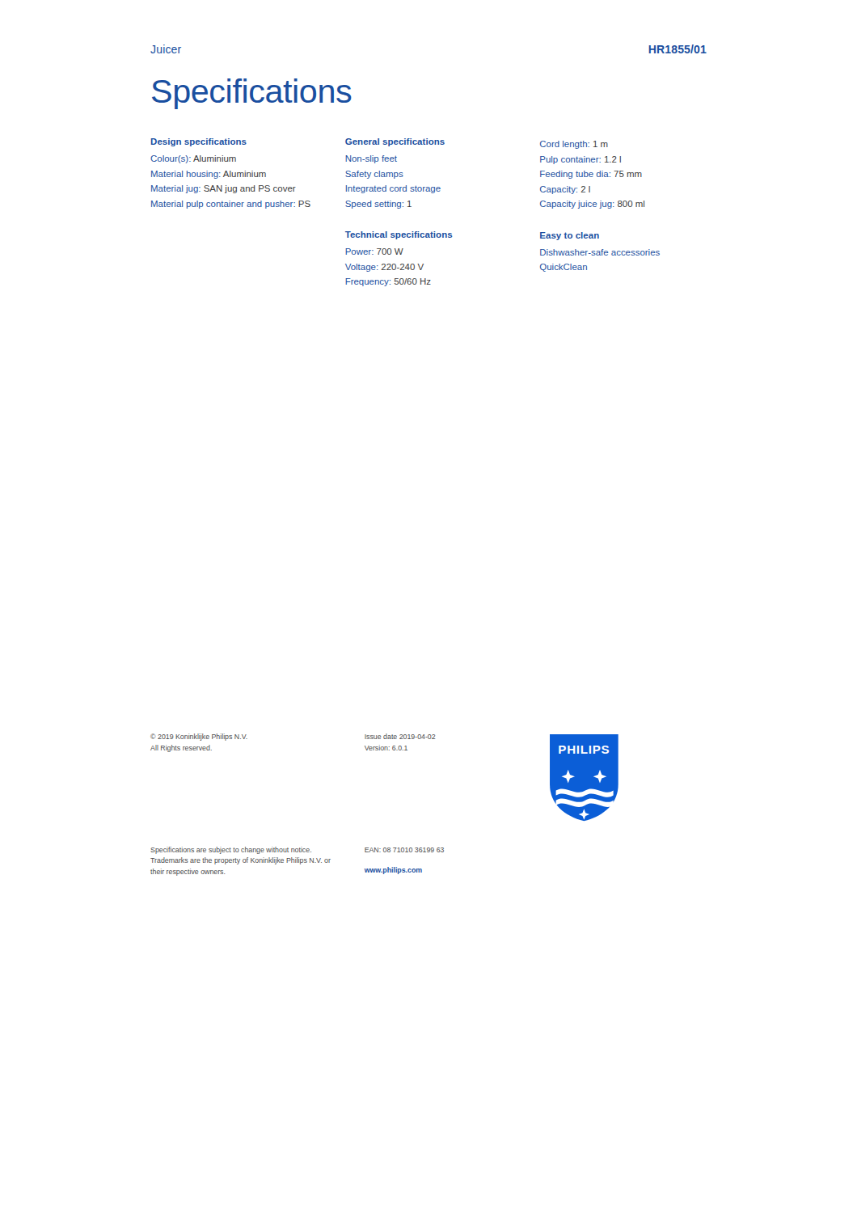Juicer HR1855/01
Specifications
Design specifications
Colour(s): Aluminium
Material housing: Aluminium
Material jug: SAN jug and PS cover
Material pulp container and pusher: PS
General specifications
Non-slip feet
Safety clamps
Integrated cord storage
Speed setting: 1
Technical specifications
Power: 700 W
Voltage: 220-240 V
Frequency: 50/60 Hz
Cord length: 1 m
Pulp container: 1.2 l
Feeding tube dia: 75 mm
Capacity: 2 l
Capacity juice jug: 800 ml
Easy to clean
Dishwasher-safe accessories
QuickClean
© 2019 Koninklijke Philips N.V.
All Rights reserved.
Issue date 2019-04-02
Version: 6.0.1
PHILIPS
Specifications are subject to change without notice. Trademarks are the property of Koninklijke Philips N.V. or their respective owners.
EAN: 08 71010 36199 63
www.philips.com